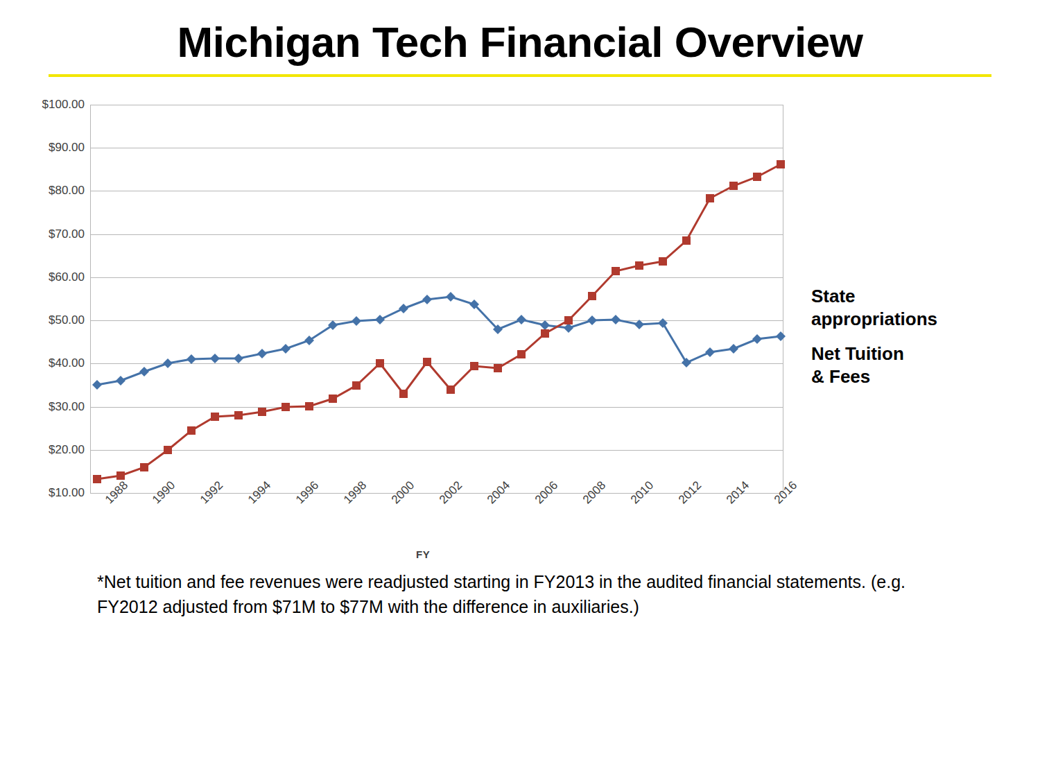Michigan Tech Financial Overview
$100.00
$90.00
$80.00
$70.00
$60.00
$50.00
$40.00
$30.00
$20.00
$10.00
1988
1990
1992
1994
1996
1998
2000
2002
2004
2006
2008
2010
2012
2014
2016
FY
State
appropriations
Net Tuition
& Fees
*Net tuition and fee revenues were readjusted starting in FY2013 in the audited financial statements. (e.g. FY2012 adjusted from $71M to $77M with the difference in auxiliaries.)